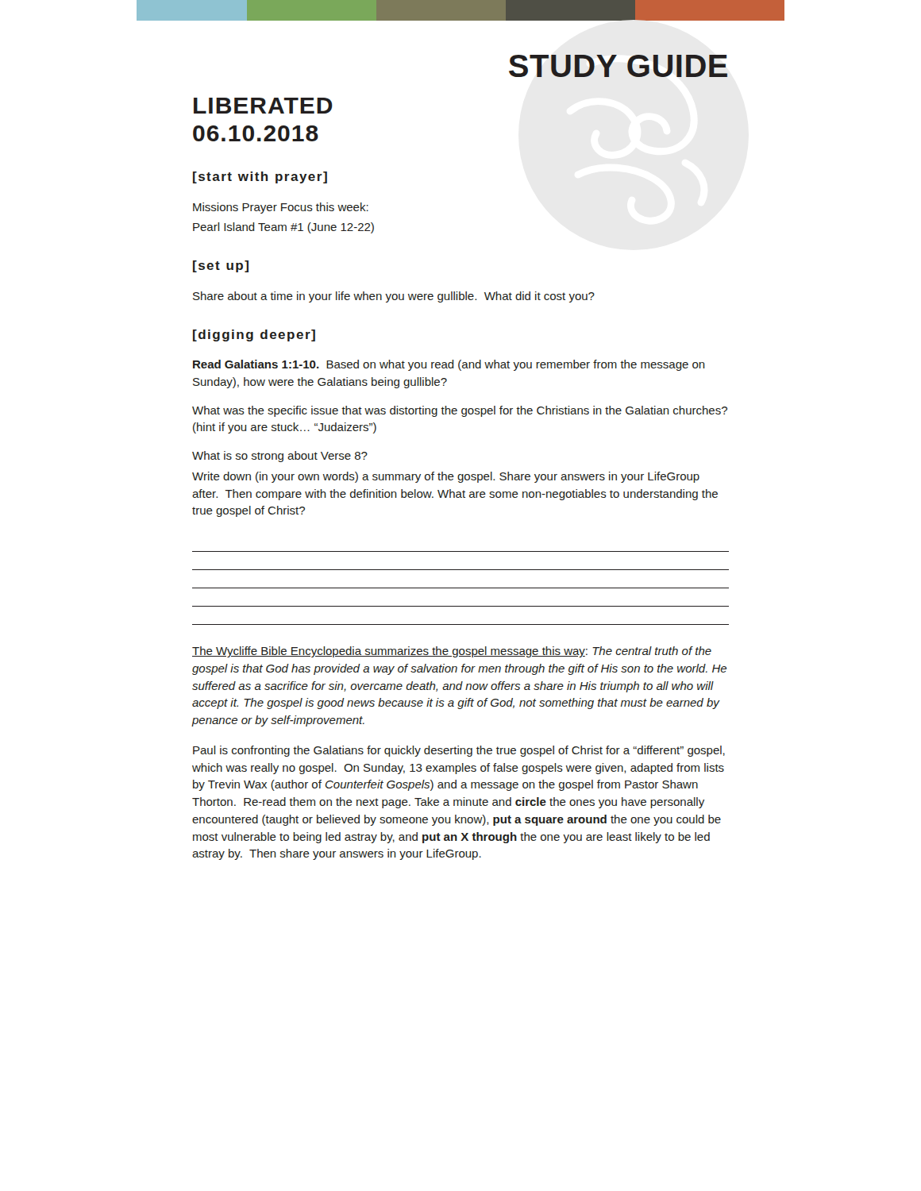STUDY GUIDE
LIBERATED
06.10.2018
[start with prayer]
Missions Prayer Focus this week:
Pearl Island Team #1 (June 12-22)
[set up]
Share about a time in your life when you were gullible. What did it cost you?
[digging deeper]
Read Galatians 1:1-10. Based on what you read (and what you remember from the message on Sunday), how were the Galatians being gullible?
What was the specific issue that was distorting the gospel for the Christians in the Galatian churches? (hint if you are stuck… “Judaizers”)
What is so strong about Verse 8?
Write down (in your own words) a summary of the gospel. Share your answers in your LifeGroup after. Then compare with the definition below. What are some non-negotiables to understanding the true gospel of Christ?
The Wycliffe Bible Encyclopedia summarizes the gospel message this way: The central truth of the gospel is that God has provided a way of salvation for men through the gift of His son to the world. He suffered as a sacrifice for sin, overcame death, and now offers a share in His triumph to all who will accept it. The gospel is good news because it is a gift of God, not something that must be earned by penance or by self-improvement.
Paul is confronting the Galatians for quickly deserting the true gospel of Christ for a “different” gospel, which was really no gospel. On Sunday, 13 examples of false gospels were given, adapted from lists by Trevin Wax (author of Counterfeit Gospels) and a message on the gospel from Pastor Shawn Thorton. Re-read them on the next page. Take a minute and circle the ones you have personally encountered (taught or believed by someone you know), put a square around the one you could be most vulnerable to being led astray by, and put an X through the one you are least likely to be led astray by. Then share your answers in your LifeGroup.